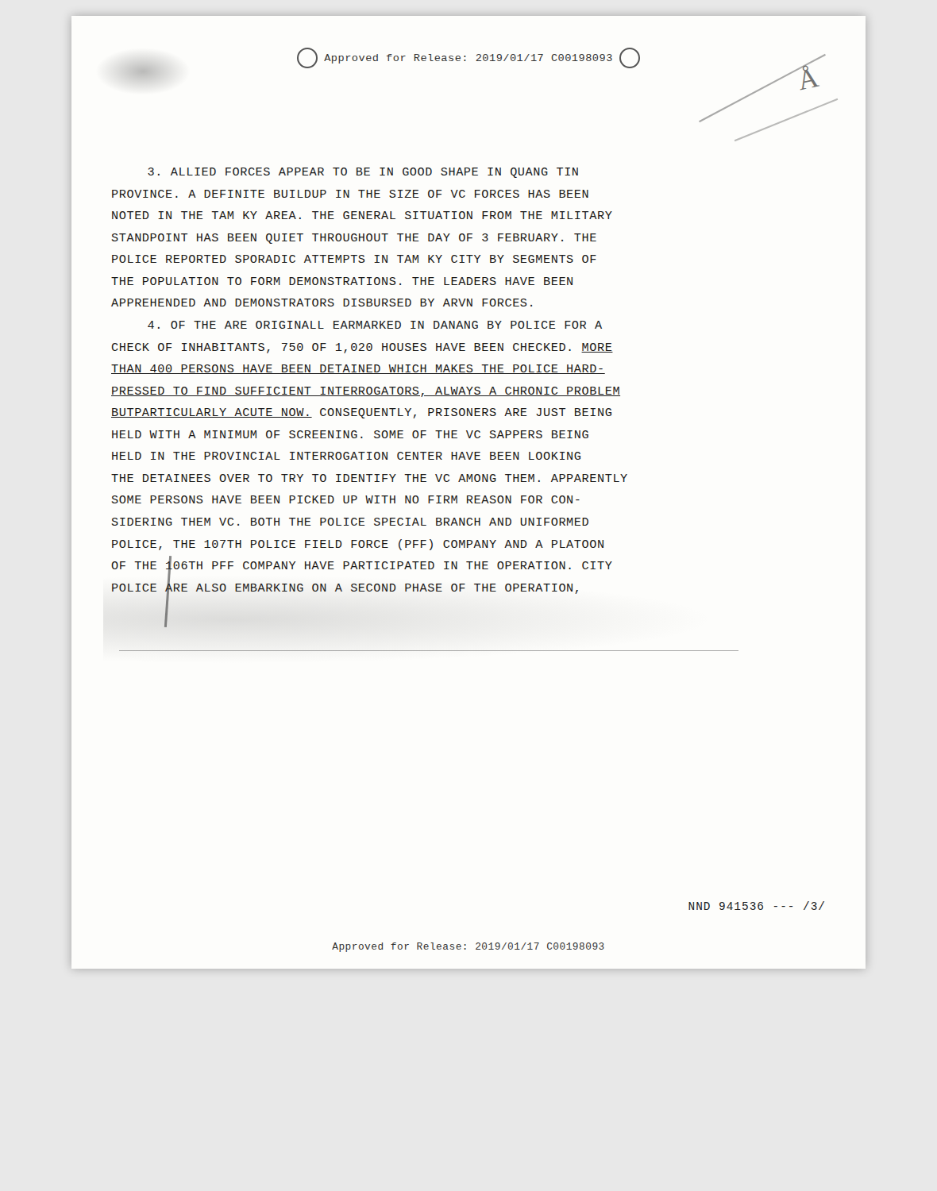Å
Approved for Release: 2019/01/17 C00198093
3. Allied forces appear to be in good shape in Quang Tin
Province. A definite buildup in the size of VC forces has been
noted in the Tam Ky area. The general situation from the military
standpoint has been quiet throughout the day of 3 February. The
police reported sporadic attempts in Tam Ky City by segments of
the population to form demonstrations. The leaders have been
apprehended and demonstrators disbursed by ARVN forces.
4. Of the are originall earmarked in Danang by police for a
check of inhabitants, 750 of 1,020 houses have been checked. More
than 400 persons have been detained which makes the police hard-
pressed to find sufficient interrogators, always a chronic problem
butparticularly acute now. Consequently, prisoners are just being
held with a minimum of screening. Some of the VC sappers being
held in the provincial interrogation center have been looking
the detainees over to try to identify the VC among them. Apparently
some persons have been picked up with no firm reason for con-
sidering them VC. Both the police special branch and uniformed
police, the 107th police field force (PFF) company and a platoon
of the 106th PFF company have participated in the operation. City
police are also embarking on a second phase of the operation,
NND 941536 --- /3/
Approved for Release: 2019/01/17 C00198093